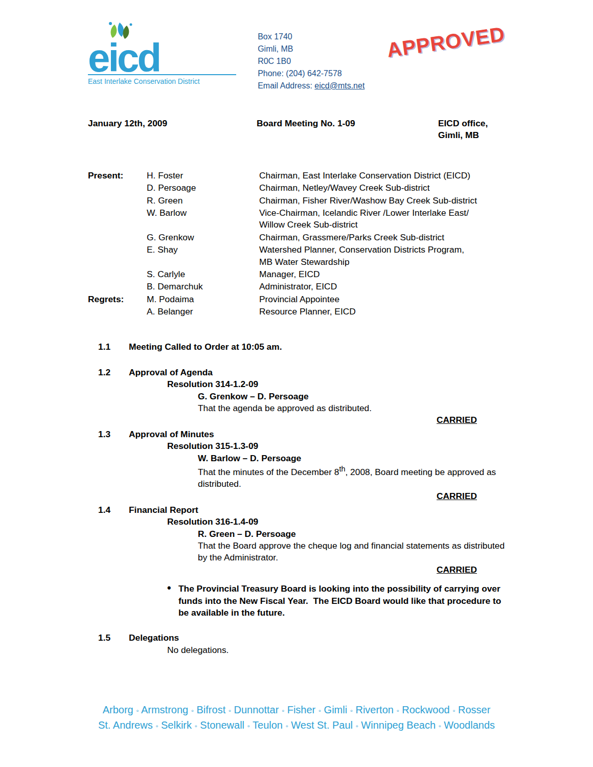eicd East Interlake Conservation District
Box 1740
Gimli, MB
R0C 1B0
Phone: (204) 642-7578
Email Address: eicd@mts.net
APPROVED
January 12th, 2009 Board Meeting No. 1-09 EICD office, Gimli, MB
| Present: | H. Foster | Chairman, East Interlake Conservation District (EICD) |
| | D. Persoage | Chairman, Netley/Wavey Creek Sub-district |
| | R. Green | Chairman, Fisher River/Washow Bay Creek Sub-district |
| | W. Barlow | Vice-Chairman, Icelandic River /Lower Interlake East/ Willow Creek Sub-district |
| | G. Grenkow | Chairman, Grassmere/Parks Creek Sub-district |
| | E. Shay | Watershed Planner, Conservation Districts Program, MB Water Stewardship |
| | S. Carlyle | Manager, EICD |
| | B. Demarchuk | Administrator, EICD |
| Regrets: | M. Podaima | Provincial Appointee |
| | A. Belanger | Resource Planner, EICD |
1.1
Meeting Called to Order at 10:05 am.
1.2
Approval of Agenda
Resolution 314-1.2-09
G. Grenkow – D. Persoage
That the agenda be approved as distributed.
CARRIED
1.3
Approval of Minutes
Resolution 315-1.3-09
W. Barlow – D. Persoage
That the minutes of the December 8th, 2008, Board meeting be approved as distributed.
CARRIED
1.4
Financial Report
Resolution 316-1.4-09
R. Green – D. Persoage
That the Board approve the cheque log and financial statements as distributed by the Administrator.
CARRIED
The Provincial Treasury Board is looking into the possibility of carrying over funds into the New Fiscal Year. The EICD Board would like that procedure to be available in the future.
1.5
Delegations
No delegations.
Arborg ◦ Armstrong ◦ Bifrost ◦ Dunnottar ◦ Fisher ◦ Gimli ◦ Riverton ◦ Rockwood ◦ Rosser
St. Andrews ◦ Selkirk ◦ Stonewall ◦ Teulon ◦ West St. Paul ◦ Winnipeg Beach ◦ Woodlands